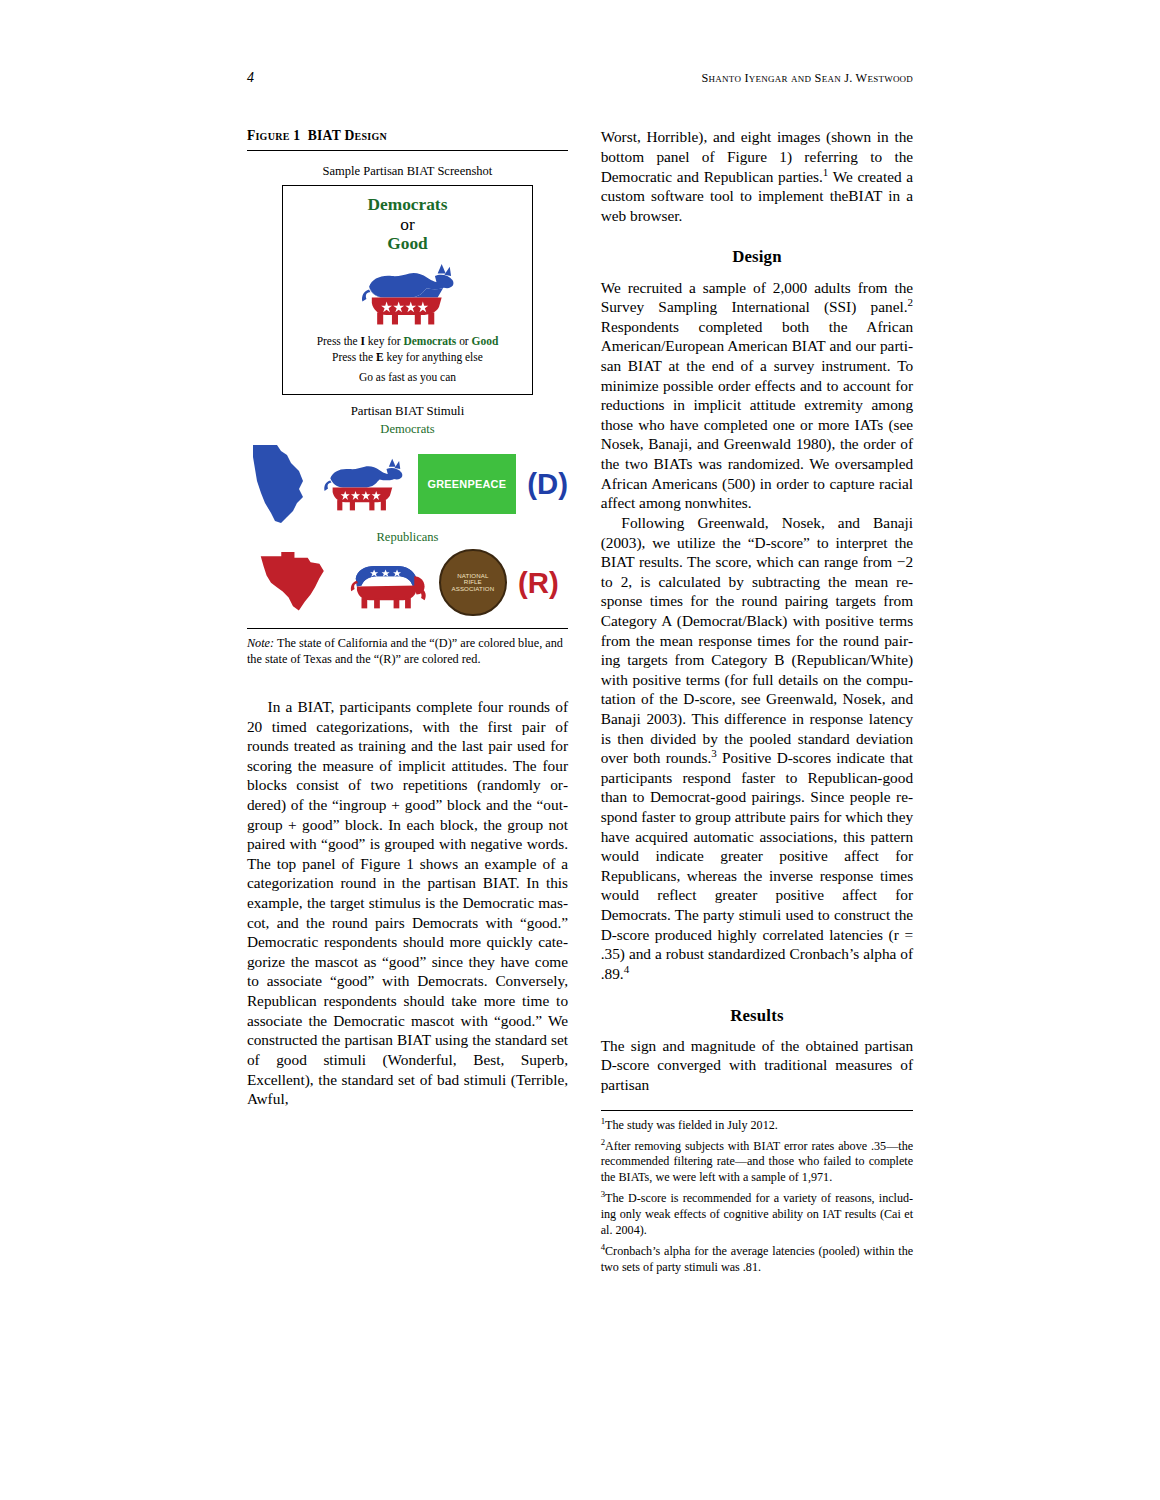4 Shanto Iyengar and Sean J. Westwood
Figure 1 BIAT Design
Sample Partisan BIAT Screenshot
Democrats
or
Good
Press the I key for Democrats or Good
Press the E key for anything else
Go as fast as you can
Partisan BIAT Stimuli
Democrats
GREENPEACE
(D)
Republicans
NATIONAL
RIFLE
ASSOCIATION
(R)
Note: The state of California and the “(D)” are colored blue, and the state of Texas and the “(R)” are colored red.
In a BIAT, participants complete four rounds of 20 timed categorizations, with the first pair of rounds treated as training and the last pair used for scoring the measure of implicit attitudes. The four blocks consist of two repetitions (randomly ordered) of the “ingroup + good” block and the “outgroup + good” block. In each block, the group not paired with “good” is grouped with negative words. The top panel of Figure 1 shows an example of a categorization round in the partisan BIAT. In this example, the target stimulus is the Democratic mascot, and the round pairs Democrats with “good.” Democratic respondents should more quickly categorize the mascot as “good” since they have come to associate “good” with Democrats. Conversely, Republican respondents should take more time to associate the Democratic mascot with “good.” We constructed the partisan BIAT using the standard set of good stimuli (Wonderful, Best, Superb, Excellent), the standard set of bad stimuli (Terrible, Awful,
Worst, Horrible), and eight images (shown in the bottom panel of Figure 1) referring to the Democratic and Republican parties.1 We created a custom software tool to implement theBIAT in a web browser.
Design
We recruited a sample of 2,000 adults from the Survey Sampling International (SSI) panel.2 Respondents completed both the African American/European American BIAT and our partisan BIAT at the end of a survey instrument. To minimize possible order effects and to account for reductions in implicit attitude extremity among those who have completed one or more IATs (see Nosek, Banaji, and Greenwald 1980), the order of the two BIATs was randomized. We oversampled African Americans (500) in order to capture racial affect among nonwhites.
Following Greenwald, Nosek, and Banaji (2003), we utilize the “D-score” to interpret the BIAT results. The score, which can range from −2 to 2, is calculated by subtracting the mean response times for the round pairing targets from Category A (Democrat/Black) with positive terms from the mean response times for the round pairing targets from Category B (Republican/White) with positive terms (for full details on the computation of the D-score, see Greenwald, Nosek, and Banaji 2003). This difference in response latency is then divided by the pooled standard deviation over both rounds.3 Positive D-scores indicate that participants respond faster to Republican-good than to Democrat-good pairings. Since people respond faster to group attribute pairs for which they have acquired automatic associations, this pattern would indicate greater positive affect for Republicans, whereas the inverse response times would reflect greater positive affect for Democrats. The party stimuli used to construct the D-score produced highly correlated latencies (r = .35) and a robust standardized Cronbach’s alpha of .89.4
Results
The sign and magnitude of the obtained partisan D-score converged with traditional measures of partisan
1The study was fielded in July 2012.
2After removing subjects with BIAT error rates above .35—the recommended filtering rate—and those who failed to complete the BIATs, we were left with a sample of 1,971.
3The D-score is recommended for a variety of reasons, including only weak effects of cognitive ability on IAT results (Cai et al. 2004).
4Cronbach’s alpha for the average latencies (pooled) within the two sets of party stimuli was .81.